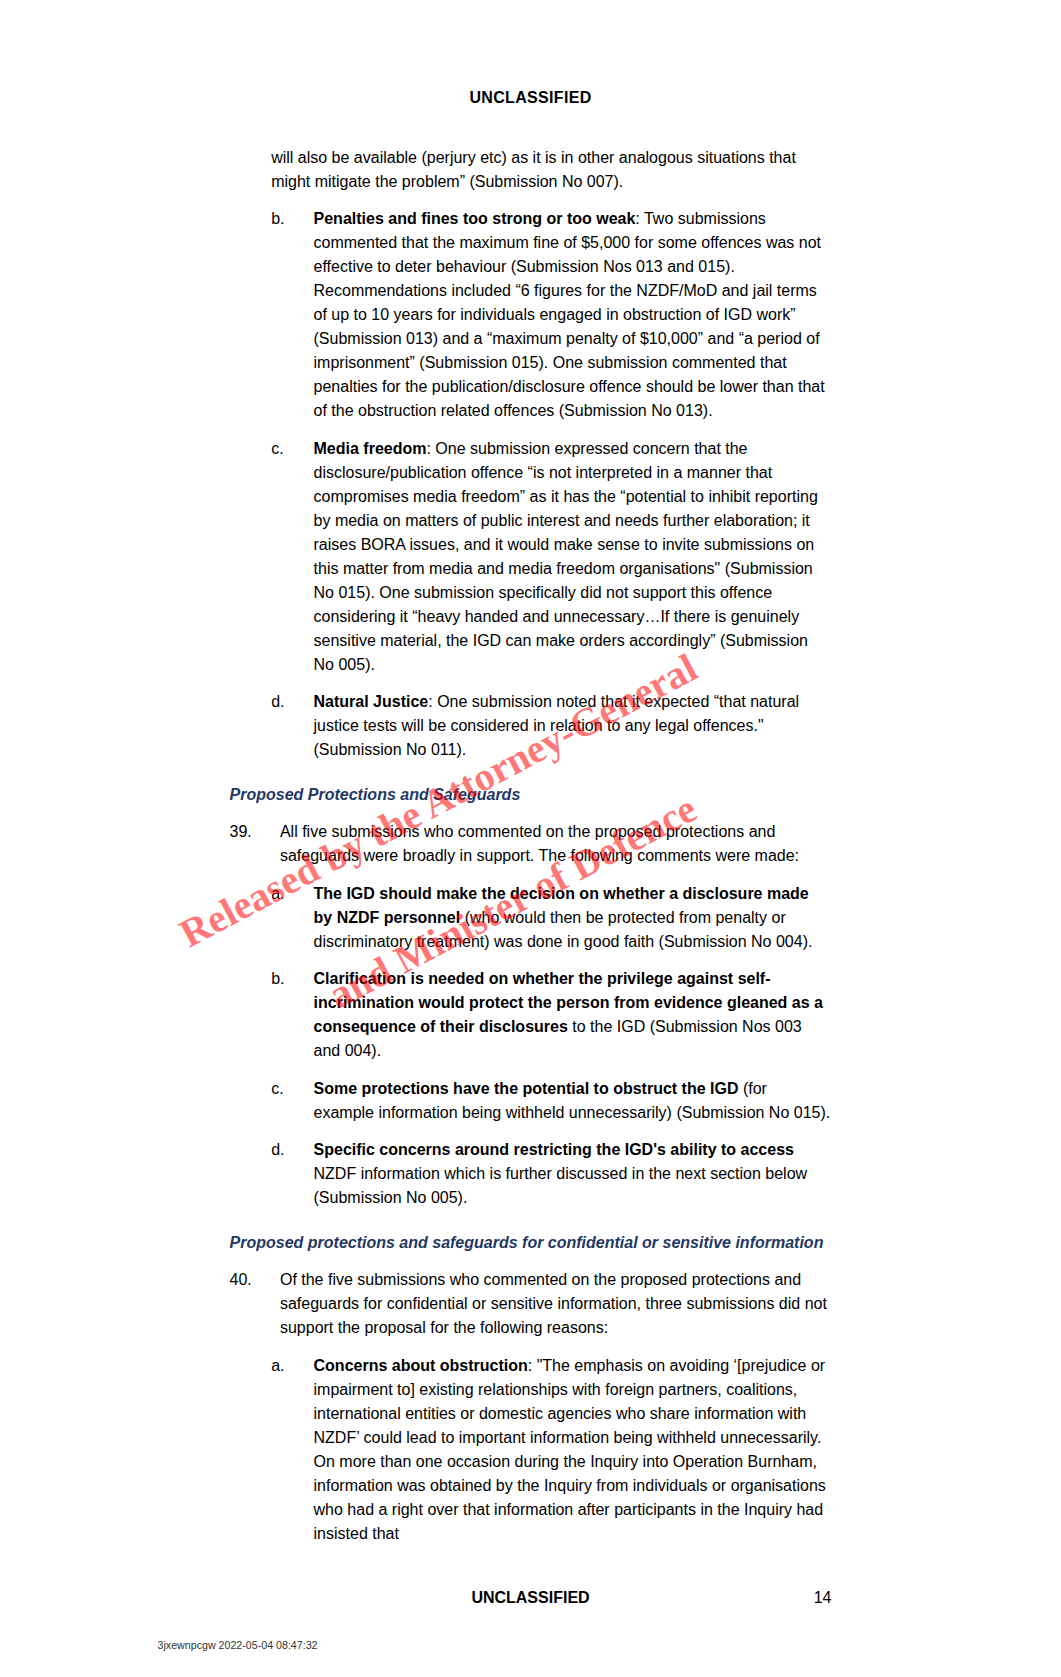UNCLASSIFIED
will also be available (perjury etc) as it is in other analogous situations that might mitigate the problem” (Submission No 007).
b.
Penalties and fines too strong or too weak: Two submissions commented that the maximum fine of $5,000 for some offences was not effective to deter behaviour (Submission Nos 013 and 015). Recommendations included “6 figures for the NZDF/MoD and jail terms of up to 10 years for individuals engaged in obstruction of IGD work” (Submission 013) and a “maximum penalty of $10,000” and “a period of imprisonment” (Submission 015). One submission commented that penalties for the publication/disclosure offence should be lower than that of the obstruction related offences (Submission No 013).
c.
Media freedom: One submission expressed concern that the disclosure/publication offence “is not interpreted in a manner that compromises media freedom” as it has the “potential to inhibit reporting by media on matters of public interest and needs further elaboration; it raises BORA issues, and it would make sense to invite submissions on this matter from media and media freedom organisations" (Submission No 015). One submission specifically did not support this offence considering it “heavy handed and unnecessary…If there is genuinely sensitive material, the IGD can make orders accordingly” (Submission No 005).
d.
Natural Justice: One submission noted that it expected “that natural justice tests will be considered in relation to any legal offences." (Submission No 011).
Proposed Protections and Safeguards
39.
All five submissions who commented on the proposed protections and safeguards were broadly in support. The following comments were made:
a.
The IGD should make the decision on whether a disclosure made by NZDF personnel (who would then be protected from penalty or discriminatory treatment) was done in good faith (Submission No 004).
b.
Clarification is needed on whether the privilege against self-incrimination would protect the person from evidence gleaned as a consequence of their disclosures to the IGD (Submission Nos 003 and 004).
c.
Some protections have the potential to obstruct the IGD (for example information being withheld unnecessarily) (Submission No 015).
d.
Specific concerns around restricting the IGD's ability to access NZDF information which is further discussed in the next section below (Submission No 005).
Proposed protections and safeguards for confidential or sensitive information
40.
Of the five submissions who commented on the proposed protections and safeguards for confidential or sensitive information, three submissions did not support the proposal for the following reasons:
a.
Concerns about obstruction: "The emphasis on avoiding ‘[prejudice or impairment to] existing relationships with foreign partners, coalitions, international entities or domestic agencies who share information with NZDF’ could lead to important information being withheld unnecessarily. On more than one occasion during the Inquiry into Operation Burnham, information was obtained by the Inquiry from individuals or organisations who had a right over that information after participants in the Inquiry had insisted that
UNCLASSIFIED 14
3jxewnpcgw 2022-05-04 08:47:32
Released by the Attorney-General and Minister of Defence